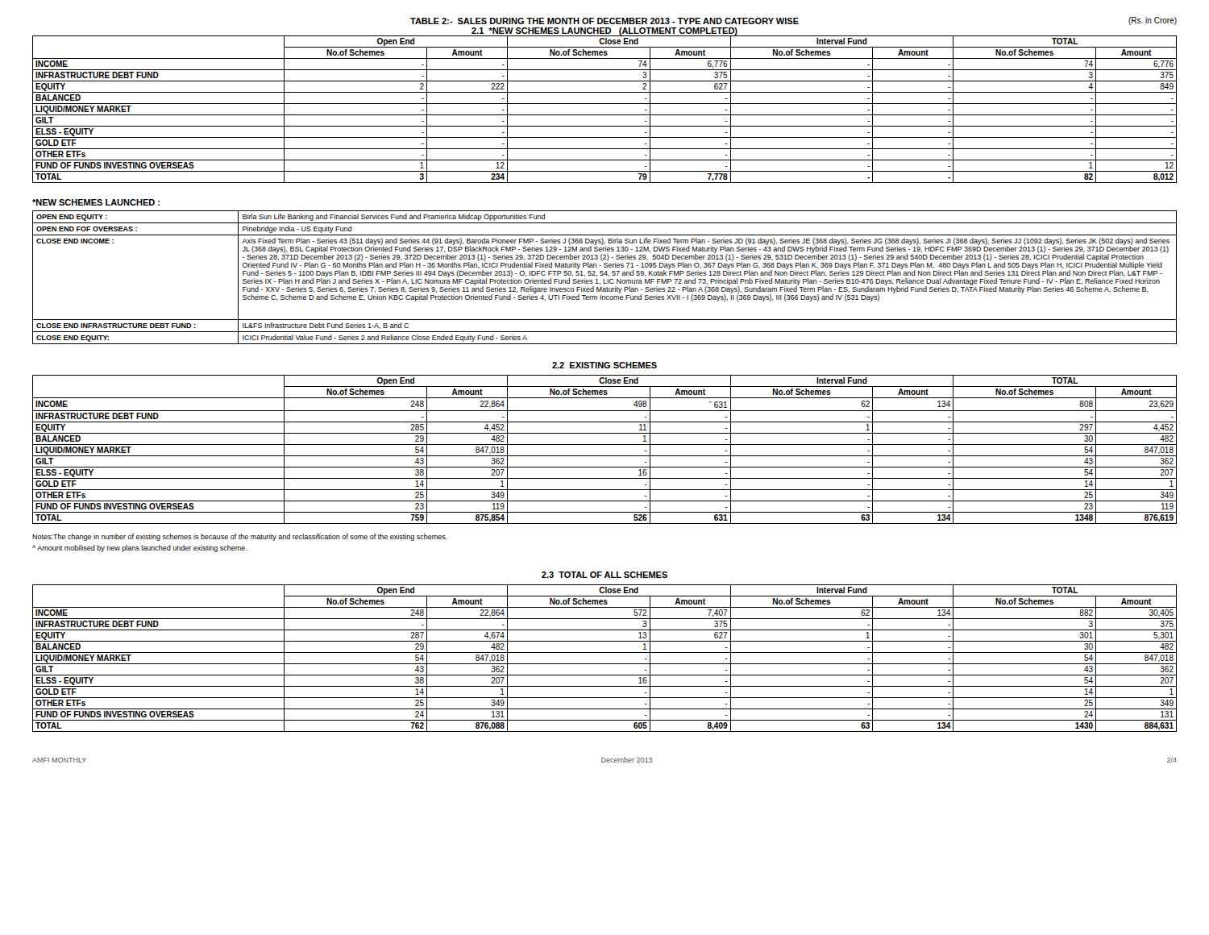(Rs. in Crore) TABLE 2:- SALES DURING THE MONTH OF DECEMBER 2013 - TYPE AND CATEGORY WISE
2.1 *NEW SCHEMES LAUNCHED (ALLOTMENT COMPLETED)
| | Open End | Close End | Interval Fund | TOTAL |
| --- | --- | --- | --- | --- |
| No.of Schemes | Amount | No.of Schemes | Amount | No.of Schemes | Amount | No.of Schemes | Amount |
| INCOME | - | - | 74 | 6,776 | - | - | 74 | 6,776 |
| INFRASTRUCTURE DEBT FUND | - | - | 3 | 375 | - | - | 3 | 375 |
| EQUITY | 2 | 222 | 2 | 627 | - | - | 4 | 849 |
| BALANCED | - | - | - | - | - | - | - | - |
| LIQUID/MONEY MARKET | - | - | - | - | - | - | - | - |
| GILT | - | - | - | - | - | - | - | - |
| ELSS - EQUITY | - | - | - | - | - | - | - | - |
| GOLD ETF | - | - | - | - | - | - | - | - |
| OTHER ETFs | - | - | - | - | - | - | - | - |
| FUND OF FUNDS INVESTING OVERSEAS | 1 | 12 | - | - | - | - | 1 | 12 |
| TOTAL | 3 | 234 | 79 | 7,778 | - | - | 82 | 8,012 |
*NEW SCHEMES LAUNCHED :
| OPEN END EQUITY : | Birla Sun Life Banking and Financial Services Fund and Pramerica Midcap Opportunities Fund |
| OPEN END FOF OVERSEAS : | Pinebridge India - US Equity Fund |
| CLOSE END INCOME : | Axis Fixed Term Plan - Series 43 (511 days) and Series 44 (91 days), Baroda Pioneer FMP - Series J (366 Days), Birla Sun Life Fixed Term Plan - Series JD (91 days), Series JE (368 days), Series JG (368 days), Series JI (368 days), Series JJ (1092 days), Series JK (502 days) and Series JL (368 days), BSL Capital Protection Oriented Fund Series 17, DSP BlackRock FMP - Series 129 - 12M and Series 130 - 12M, DWS Fixed Maturity Plan Series - 43 and DWS Hybrid Fixed Term Fund Series - 19, HDFC FMP 369D December 2013 (1) - Series 29, 371D December 2013 (1) - Series 28, 371D December 2013 (2) - Series 29, 372D December 2013 (1) - Series 29, 372D December 2013 (2) - Series 29, 504D December 2013 (1) - Series 29, 531D December 2013 (1) - Series 29 and 540D December 2013 (1) - Series 28, ICICI Prudential Capital Protection Oriented Fund IV - Plan G - 60 Months Plan and Plan H - 36 Months Plan, ICICI Prudential Fixed Maturity Plan - Series 71 - 1095 Days Plan O, 367 Days Plan G, 368 Days Plan K, 369 Days Plan F, 371 Days Plan M, 480 Days Plan L and 505 Days Plan H, ICICI Prudential Multiple Yield Fund - Series 5 - 1100 Days Plan B, IDBI FMP Series III 494 Days (December 2013) - O, IDFC FTP 50, 51, 52, 54, 57 and 59, Kotak FMP Series 128 Direct Plan and Non Direct Plan, Series 129 Direct Plan and Non Direct Plan and Series 131 Direct Plan and Non Direct Plan, L&T FMP - Series IX - Plan H and Plan J and Series X - Plan A, LIC Nomura MF Capital Protection Oriented Fund Series 1, LIC Nomura MF FMP 72 and 73, Principal Pnb Fixed Maturity Plan - Series B10-476 Days, Reliance Dual Advantage Fixed Tenure Fund - IV - Plan E, Reliance Fixed Horizon Fund - XXV - Series 5, Series 6, Series 7, Series 8, Series 9, Series 11 and Series 12, Religare Invesco Fixed Maturity Plan - Series 22 - Plan A (368 Days), Sundaram Fixed Term Plan - ES, Sundaram Hybrid Fund Series D, TATA Fixed Maturity Plan Series 46 Scheme A, Scheme B, Scheme C, Scheme D and Scheme E, Union KBC Capital Protection Oriented Fund - Series 4, UTI Fixed Term Income Fund Series XVII - I (369 Days), II (369 Days), III (366 Days) and IV (531 Days) |
| CLOSE END INFRASTRUCTURE DEBT FUND : | IL&FS Infrastructure Debt Fund Series 1-A, B and C |
| CLOSE END EQUITY: | ICICI Prudential Value Fund - Series 2 and Reliance Close Ended Equity Fund - Series A |
2.2 EXISTING SCHEMES
| | Open End | Close End | Interval Fund | TOTAL |
| --- | --- | --- | --- | --- |
| No.of Schemes | Amount | No.of Schemes | Amount | No.of Schemes | Amount | No.of Schemes | Amount |
| INCOME | 248 | 22,864 | 498 | ^ 631 | 62 | 134 | 808 | 23,629 |
| INFRASTRUCTURE DEBT FUND | - | - | - | - | - | - | - | - |
| EQUITY | 285 | 4,452 | 11 | - | 1 | - | 297 | 4,452 |
| BALANCED | 29 | 482 | 1 | - | - | - | 30 | 482 |
| LIQUID/MONEY MARKET | 54 | 847,018 | - | - | - | - | 54 | 847,018 |
| GILT | 43 | 362 | - | - | - | - | 43 | 362 |
| ELSS - EQUITY | 38 | 207 | 16 | - | - | - | 54 | 207 |
| GOLD ETF | 14 | 1 | - | - | - | - | 14 | 1 |
| OTHER ETFs | 25 | 349 | - | - | - | - | 25 | 349 |
| FUND OF FUNDS INVESTING OVERSEAS | 23 | 119 | - | - | - | - | 23 | 119 |
| TOTAL | 759 | 875,854 | 526 | 631 | 63 | 134 | 1348 | 876,619 |
Notes:The change in number of existing schemes is because of the maturity and reclassification of some of the existing schemes.
^ Amount mobilised by new plans launched under existing scheme.
2.3 TOTAL OF ALL SCHEMES
| | Open End | Close End | Interval Fund | TOTAL |
| --- | --- | --- | --- | --- |
| No.of Schemes | Amount | No.of Schemes | Amount | No.of Schemes | Amount | No.of Schemes | Amount |
| INCOME | 248 | 22,864 | 572 | 7,407 | 62 | 134 | 882 | 30,405 |
| INFRASTRUCTURE DEBT FUND | - | - | 3 | 375 | - | - | 3 | 375 |
| EQUITY | 287 | 4,674 | 13 | 627 | 1 | - | 301 | 5,301 |
| BALANCED | 29 | 482 | 1 | - | - | - | 30 | 482 |
| LIQUID/MONEY MARKET | 54 | 847,018 | - | - | - | - | 54 | 847,018 |
| GILT | 43 | 362 | - | - | - | - | 43 | 362 |
| ELSS - EQUITY | 38 | 207 | 16 | - | - | - | 54 | 207 |
| GOLD ETF | 14 | 1 | - | - | - | - | 14 | 1 |
| OTHER ETFs | 25 | 349 | - | - | - | - | 25 | 349 |
| FUND OF FUNDS INVESTING OVERSEAS | 24 | 131 | - | - | - | - | 24 | 131 |
| TOTAL | 762 | 876,088 | 605 | 8,409 | 63 | 134 | 1430 | 884,631 |
AMFI MONTHLY December 2013 2/4